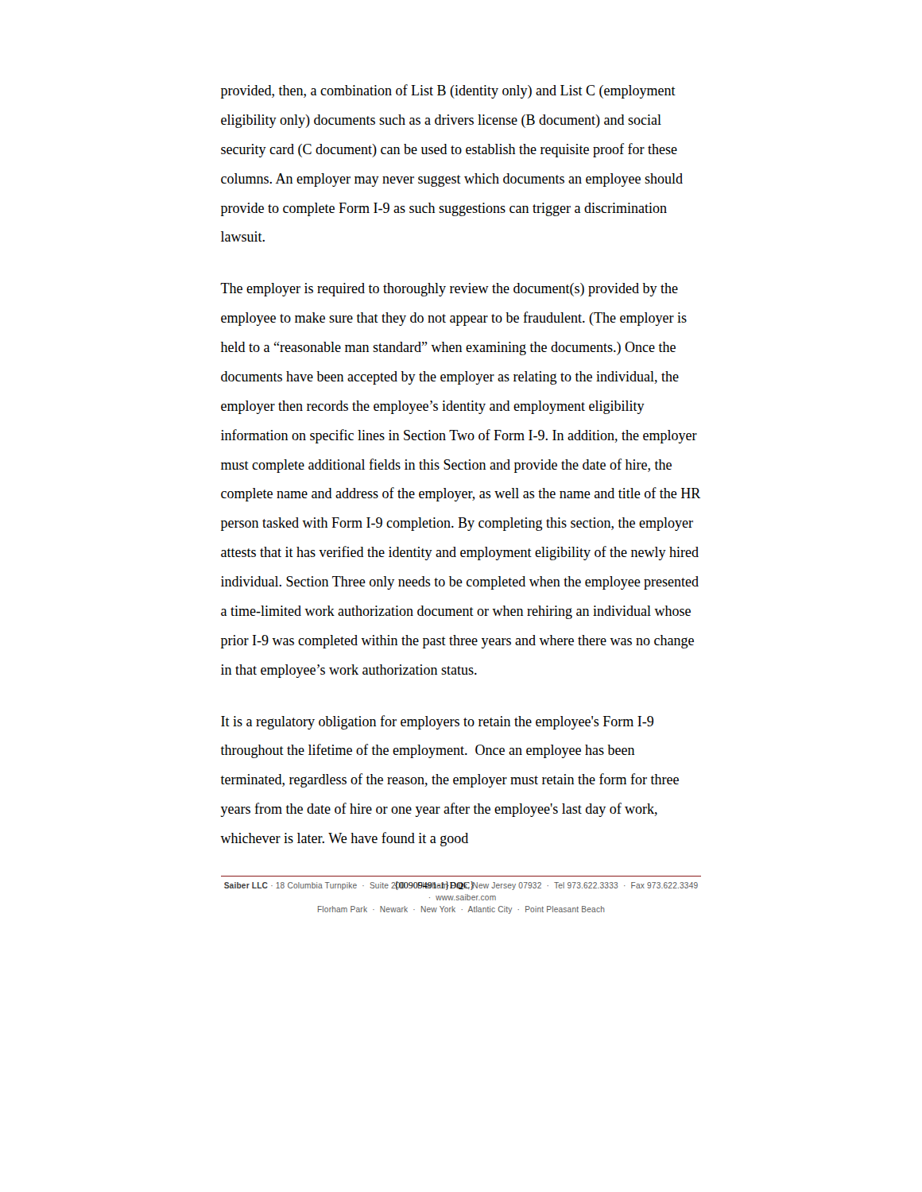provided, then, a combination of List B (identity only) and List C (employment eligibility only) documents such as a drivers license (B document) and social security card (C document) can be used to establish the requisite proof for these columns. An employer may never suggest which documents an employee should provide to complete Form I-9 as such suggestions can trigger a discrimination lawsuit.
The employer is required to thoroughly review the document(s) provided by the employee to make sure that they do not appear to be fraudulent. (The employer is held to a “reasonable man standard” when examining the documents.) Once the documents have been accepted by the employer as relating to the individual, the employer then records the employee’s identity and employment eligibility information on specific lines in Section Two of Form I-9. In addition, the employer must complete additional fields in this Section and provide the date of hire, the complete name and address of the employer, as well as the name and title of the HR person tasked with Form I-9 completion. By completing this section, the employer attests that it has verified the identity and employment eligibility of the newly hired individual. Section Three only needs to be completed when the employee presented a time-limited work authorization document or when rehiring an individual whose prior I-9 was completed within the past three years and where there was no change in that employee’s work authorization status.
It is a regulatory obligation for employers to retain the employee's Form I-9 throughout the lifetime of the employment. Once an employee has been terminated, regardless of the reason, the employer must retain the form for three years from the date of hire or one year after the employee's last day of work, whichever is later. We have found it a good
2
{00909491-1}DOC}
Saiber LLC · 18 Columbia Turnpike · Suite 200 · Florham Park, New Jersey 07932 · Tel 973.622.3333 · Fax 973.622.3349 · www.saiber.com
Florham Park · Newark · New York · Atlantic City · Point Pleasant Beach